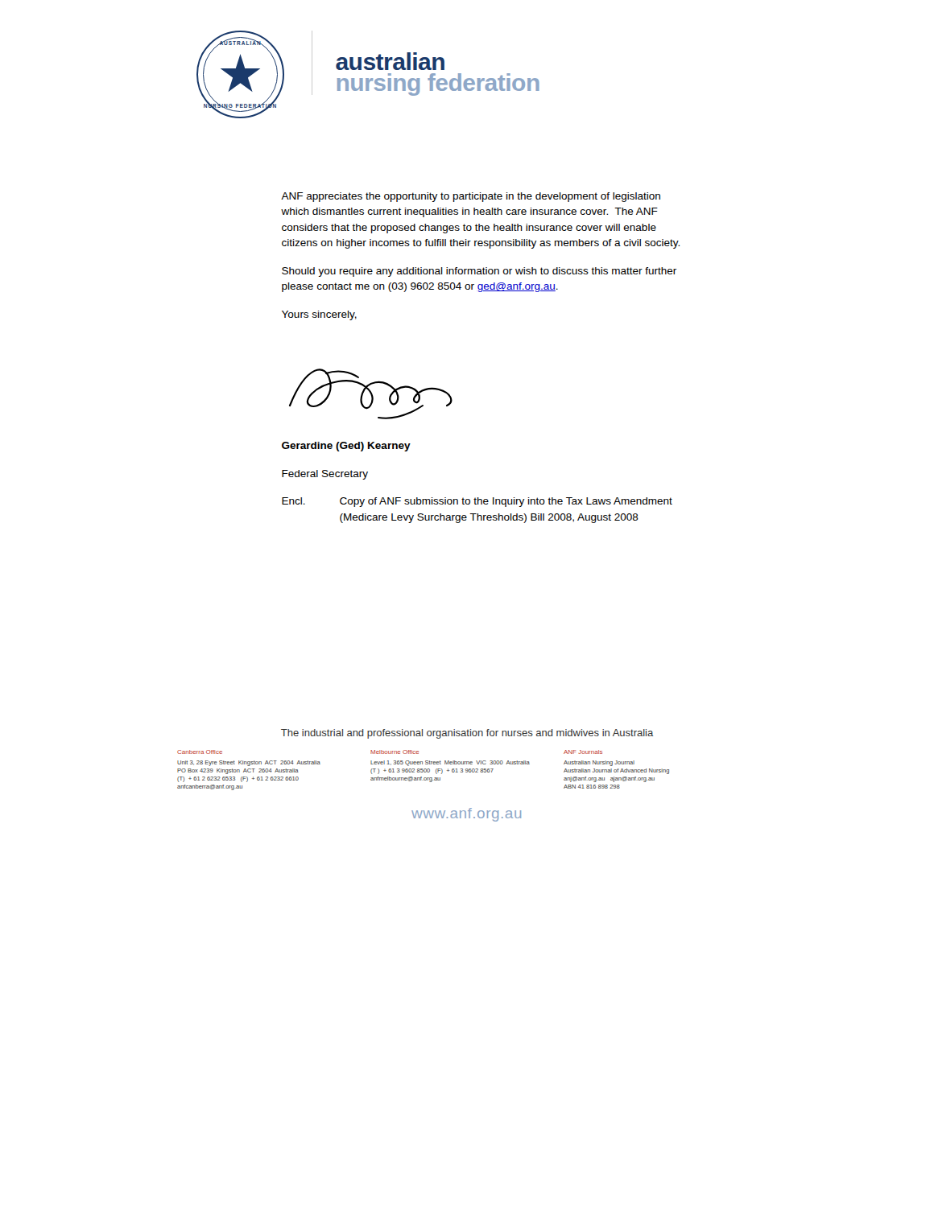AUSTRALIAN
NURSING FEDERATION
australian
nursing federation
ANF appreciates the opportunity to participate in the development of legislation which dismantles current inequalities in health care insurance cover. The ANF considers that the proposed changes to the health insurance cover will enable citizens on higher incomes to fulfill their responsibility as members of a civil society.
Should you require any additional information or wish to discuss this matter further please contact me on (03) 9602 8504 or ged@anf.org.au.
Yours sincerely,
Gerardine (Ged) Kearney
Federal Secretary
Encl.
Copy of ANF submission to the Inquiry into the Tax Laws Amendment (Medicare Levy Surcharge Thresholds) Bill 2008, August 2008
The industrial and professional organisation for nurses and midwives in Australia
Canberra Office
Unit 3, 28 Eyre Street Kingston ACT 2604 Australia
PO Box 4239 Kingston ACT 2604 Australia
(T) + 61 2 6232 6533 (F) + 61 2 6232 6610
anfcanberra@anf.org.au
Melbourne Office
Level 1, 365 Queen Street Melbourne VIC 3000 Australia
(T ) + 61 3 9602 8500 (F) + 61 3 9602 8567
anfmelbourne@anf.org.au
ANF Journals
Australian Nursing Journal
Australian Journal of Advanced Nursing
anj@anf.org.au ajan@anf.org.au
ABN 41 816 898 298
www.anf.org.au